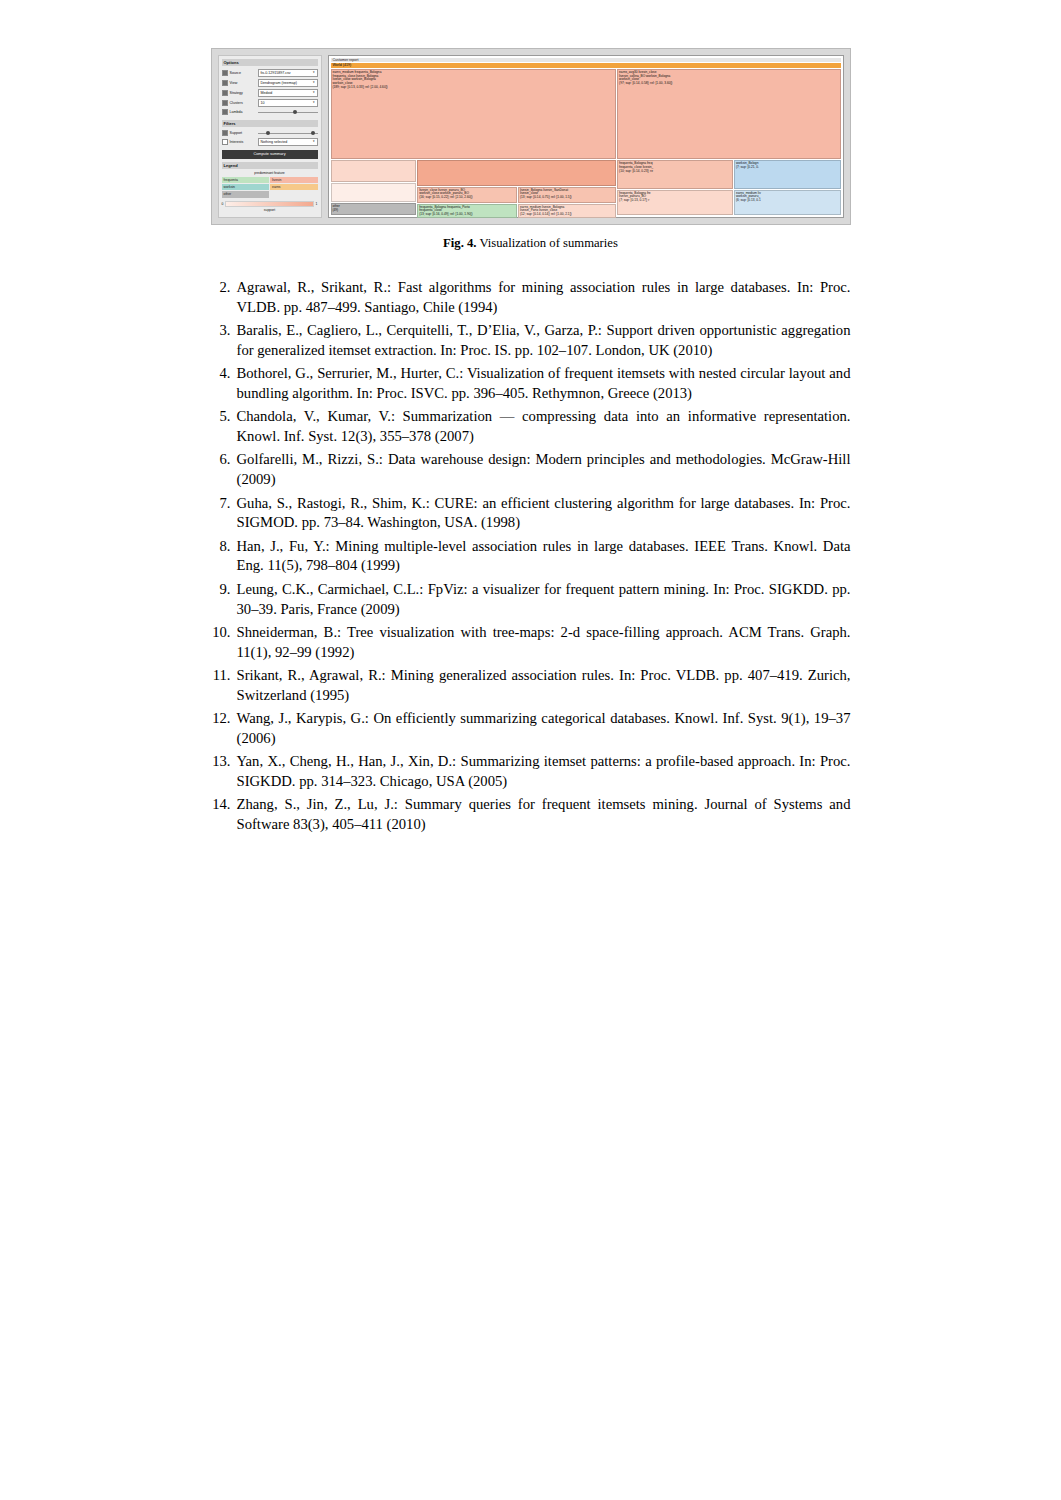Options
Source fis-0.12915897.csv▾
View Dendrogram (treemap)▾
Strategy Medoid▾
Clusters 10▾
Lambda
Filters
Support
Interests Nothing selected▾
Compute summary
Legend
predominant feature
frequenta
livesin
worksin
earns
other
0 1
support
Customer report
World (419)
earns_medium frequenta_Bologna
frequenta_close livesin_Bologna
livesin_close worksin_Bologna
worksin_close
(189; sup: [0.13, 0.33]; rel: [2.00, 4.60])
other
(49)
livesin_close livesin_panuru_BO
worksin_close worksin_panuru_BO
(16; sup: [0.15, 0.22]; rel: [2.10, 2.60])
frequenta_Bologna frequenta_Porto
frequenta_close
(13; sup: [0.16, 0.49]; rel: [1.00, 1.90])
livesin_Bologna livesin_SanDonat
livesin_close
(13; sup: [0.14, 0.75]; rel: [1.00, 1.5])
earns_medium livesin_Bologna
livesin_Porto livesin_close
(12; sup: [0.14, 0.14]; rel: [1.00, 2.1])
earns_avg30 livesin_close
livesin_collina_BO worksin_Bologna
worksin_close
(97; sup: [0.14, 0.58]; rel: [1.00, 3.60])
frequenta_Bologna freq
frequenta_close livesin_
(10; sup: [0.14, 0.23]; re
frequenta_Bologna fre
livesin_panuru_BO
(7; sup: [0.13, 0.17]; r
worksin_Bologn
(7; sup: [0.21, 0.
earns_medium liv
worksin_panuru_
(6; sup: [0.13, 0.1
Fig. 4. Visualization of summaries
Agrawal, R., Srikant, R.: Fast algorithms for mining association rules in large databases. In: Proc. VLDB. pp. 487–499. Santiago, Chile (1994)
Baralis, E., Cagliero, L., Cerquitelli, T., D’Elia, V., Garza, P.: Support driven opportunistic aggregation for generalized itemset extraction. In: Proc. IS. pp. 102–107. London, UK (2010)
Bothorel, G., Serrurier, M., Hurter, C.: Visualization of frequent itemsets with nested circular layout and bundling algorithm. In: Proc. ISVC. pp. 396–405. Rethymnon, Greece (2013)
Chandola, V., Kumar, V.: Summarization — compressing data into an informative representation. Knowl. Inf. Syst. 12(3), 355–378 (2007)
Golfarelli, M., Rizzi, S.: Data warehouse design: Modern principles and methodologies. McGraw-Hill (2009)
Guha, S., Rastogi, R., Shim, K.: CURE: an efficient clustering algorithm for large databases. In: Proc. SIGMOD. pp. 73–84. Washington, USA. (1998)
Han, J., Fu, Y.: Mining multiple-level association rules in large databases. IEEE Trans. Knowl. Data Eng. 11(5), 798–804 (1999)
Leung, C.K., Carmichael, C.L.: FpViz: a visualizer for frequent pattern mining. In: Proc. SIGKDD. pp. 30–39. Paris, France (2009)
Shneiderman, B.: Tree visualization with tree-maps: 2-d space-filling approach. ACM Trans. Graph. 11(1), 92–99 (1992)
Srikant, R., Agrawal, R.: Mining generalized association rules. In: Proc. VLDB. pp. 407–419. Zurich, Switzerland (1995)
Wang, J., Karypis, G.: On efficiently summarizing categorical databases. Knowl. Inf. Syst. 9(1), 19–37 (2006)
Yan, X., Cheng, H., Han, J., Xin, D.: Summarizing itemset patterns: a profile-based approach. In: Proc. SIGKDD. pp. 314–323. Chicago, USA (2005)
Zhang, S., Jin, Z., Lu, J.: Summary queries for frequent itemsets mining. Journal of Systems and Software 83(3), 405–411 (2010)